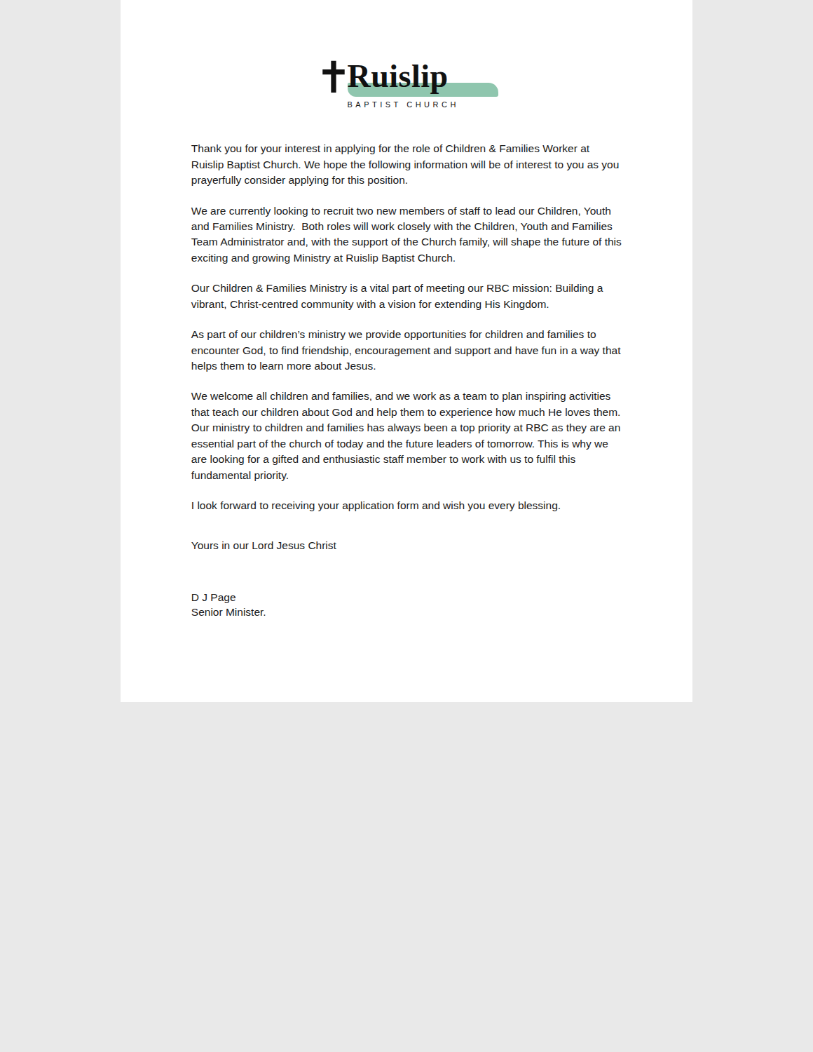✝ Ruislip Baptist Church
Thank you for your interest in applying for the role of Children & Families Worker at Ruislip Baptist Church. We hope the following information will be of interest to you as you prayerfully consider applying for this position.
We are currently looking to recruit two new members of staff to lead our Children, Youth and Families Ministry. Both roles will work closely with the Children, Youth and Families Team Administrator and, with the support of the Church family, will shape the future of this exciting and growing Ministry at Ruislip Baptist Church.
Our Children & Families Ministry is a vital part of meeting our RBC mission: Building a vibrant, Christ-centred community with a vision for extending His Kingdom.
As part of our children’s ministry we provide opportunities for children and families to encounter God, to find friendship, encouragement and support and have fun in a way that helps them to learn more about Jesus.
We welcome all children and families, and we work as a team to plan inspiring activities that teach our children about God and help them to experience how much He loves them. Our ministry to children and families has always been a top priority at RBC as they are an essential part of the church of today and the future leaders of tomorrow. This is why we are looking for a gifted and enthusiastic staff member to work with us to fulfil this fundamental priority.
I look forward to receiving your application form and wish you every blessing.
Yours in our Lord Jesus Christ
D J Page
Senior Minister.